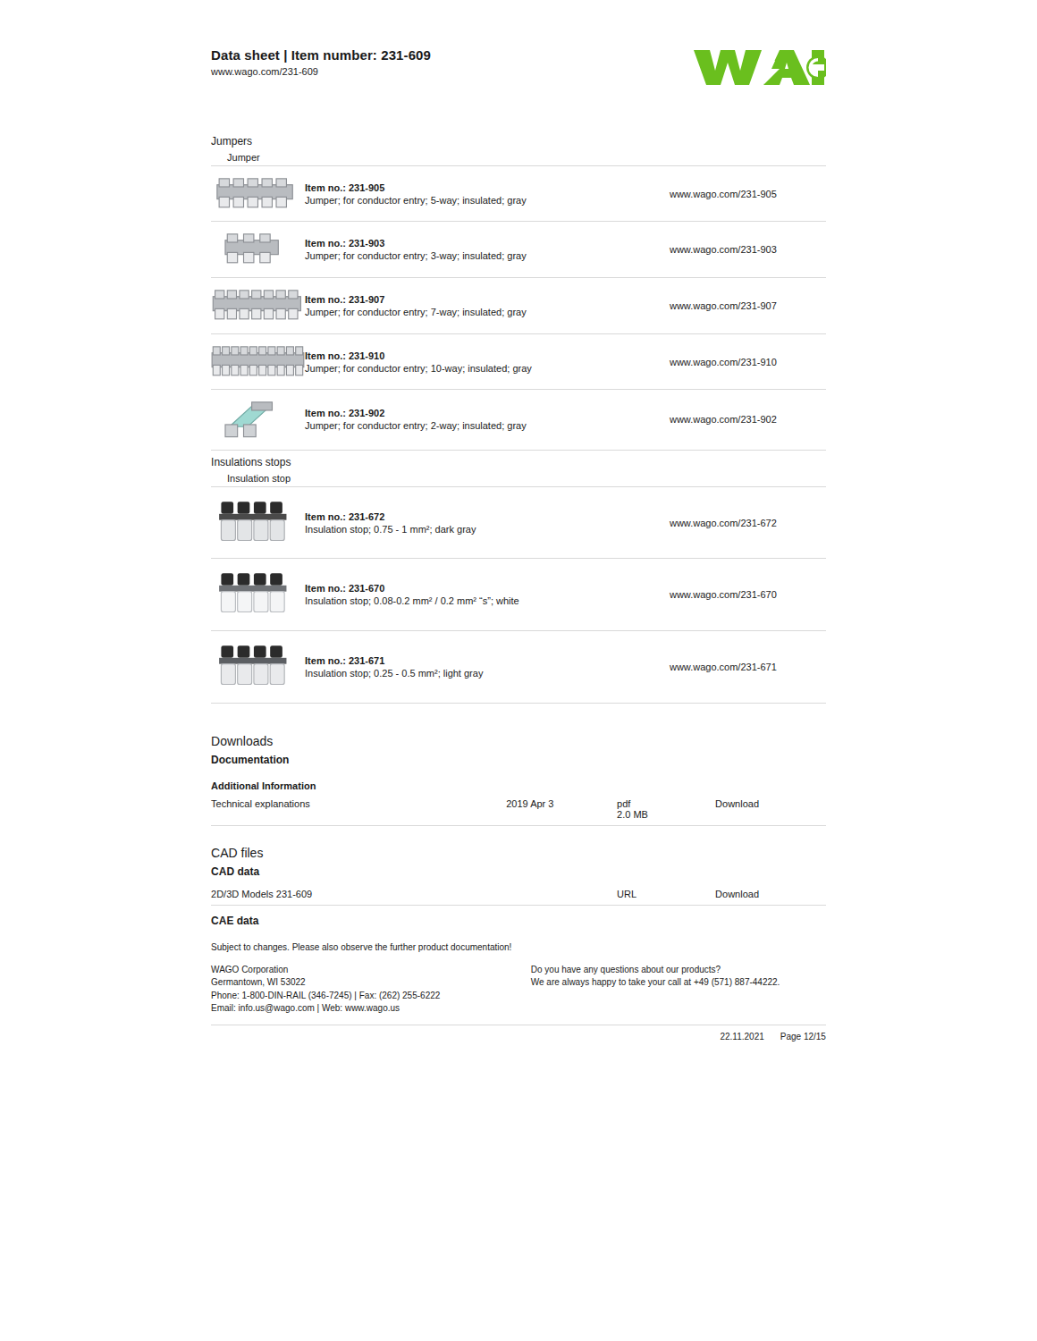Data sheet | Item number: 231-609
www.wago.com/231-609
Jumpers
Jumper
| | Item no.: 231-905 Jumper; for conductor entry; 5-way; insulated; gray | www.wago.com/231-905 |
| | Item no.: 231-903 Jumper; for conductor entry; 3-way; insulated; gray | www.wago.com/231-903 |
| | Item no.: 231-907 Jumper; for conductor entry; 7-way; insulated; gray | www.wago.com/231-907 |
| | Item no.: 231-910 Jumper; for conductor entry; 10-way; insulated; gray | www.wago.com/231-910 |
| | Item no.: 231-902 Jumper; for conductor entry; 2-way; insulated; gray | www.wago.com/231-902 |
Insulations stops
Insulation stop
| | Item no.: 231-672 Insulation stop; 0.75 - 1 mm²; dark gray | www.wago.com/231-672 |
| | Item no.: 231-670 Insulation stop; 0.08-0.2 mm² / 0.2 mm² “s”; white | www.wago.com/231-670 |
| | Item no.: 231-671 Insulation stop; 0.25 - 0.5 mm²; light gray | www.wago.com/231-671 |
Downloads
Documentation
Additional Information
| Technical explanations | 2019 Apr 3 | pdf 2.0 MB | Download |
CAD files
CAD data
| 2D/3D Models 231-609 | | URL | Download |
CAE data
Subject to changes. Please also observe the further product documentation!
WAGO Corporation
Germantown, WI 53022
Phone: 1-800-DIN-RAIL (346-7245) | Fax: (262) 255-6222
Email: info.us@wago.com | Web: www.wago.us
Do you have any questions about our products?
We are always happy to take your call at +49 (571) 887-44222.
22.11.2021Page 12/15